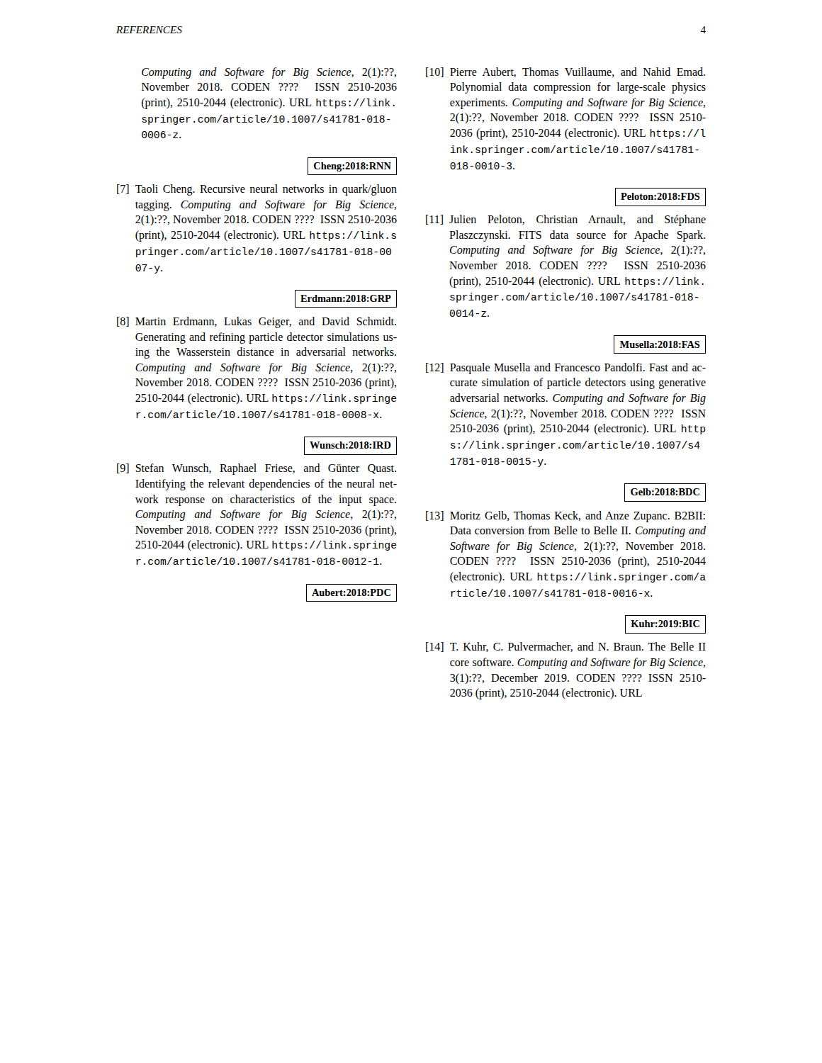REFERENCES 4
Computing and Software for Big Science, 2(1):??, November 2018. CODEN ???? ISSN 2510-2036 (print), 2510-2044 (electronic). URL https://link.springer.com/article/10.1007/s41781-018-0006-z.
Cheng:2018:RNN
[7] Taoli Cheng. Recursive neural networks in quark/gluon tagging. Computing and Software for Big Science, 2(1):??, November 2018. CODEN ???? ISSN 2510-2036 (print), 2510-2044 (electronic). URL https://link.springer.com/article/10.1007/s41781-018-0007-y.
Erdmann:2018:GRP
[8] Martin Erdmann, Lukas Geiger, and David Schmidt. Generating and refining particle detector simulations using the Wasserstein distance in adversarial networks. Computing and Software for Big Science, 2(1):??, November 2018. CODEN ???? ISSN 2510-2036 (print), 2510-2044 (electronic). URL https://link.springer.com/article/10.1007/s41781-018-0008-x.
Wunsch:2018:IRD
[9] Stefan Wunsch, Raphael Friese, and Günter Quast. Identifying the relevant dependencies of the neural network response on characteristics of the input space. Computing and Software for Big Science, 2(1):??, November 2018. CODEN ???? ISSN 2510-2036 (print), 2510-2044 (electronic). URL https://link.springer.com/article/10.1007/s41781-018-0012-1.
Aubert:2018:PDC
[10] Pierre Aubert, Thomas Vuillaume, and Nahid Emad. Polynomial data compression for large-scale physics experiments. Computing and Software for Big Science, 2(1):??, November 2018. CODEN ???? ISSN 2510-2036 (print), 2510-2044 (electronic). URL https://link.springer.com/article/10.1007/s41781-018-0010-3.
Peloton:2018:FDS
[11] Julien Peloton, Christian Arnault, and Stéphane Plaszczynski. FITS data source for Apache Spark. Computing and Software for Big Science, 2(1):??, November 2018. CODEN ???? ISSN 2510-2036 (print), 2510-2044 (electronic). URL https://link.springer.com/article/10.1007/s41781-018-0014-z.
Musella:2018:FAS
[12] Pasquale Musella and Francesco Pandolfi. Fast and accurate simulation of particle detectors using generative adversarial networks. Computing and Software for Big Science, 2(1):??, November 2018. CODEN ???? ISSN 2510-2036 (print), 2510-2044 (electronic). URL https://link.springer.com/article/10.1007/s41781-018-0015-y.
Gelb:2018:BDC
[13] Moritz Gelb, Thomas Keck, and Anze Zupanc. B2BII: Data conversion from Belle to Belle II. Computing and Software for Big Science, 2(1):??, November 2018. CODEN ???? ISSN 2510-2036 (print), 2510-2044 (electronic). URL https://link.springer.com/article/10.1007/s41781-018-0016-x.
Kuhr:2019:BIC
[14] T. Kuhr, C. Pulvermacher, and N. Braun. The Belle II core software. Computing and Software for Big Science, 3(1):??, December 2019. CODEN ???? ISSN 2510-2036 (print), 2510-2044 (electronic). URL